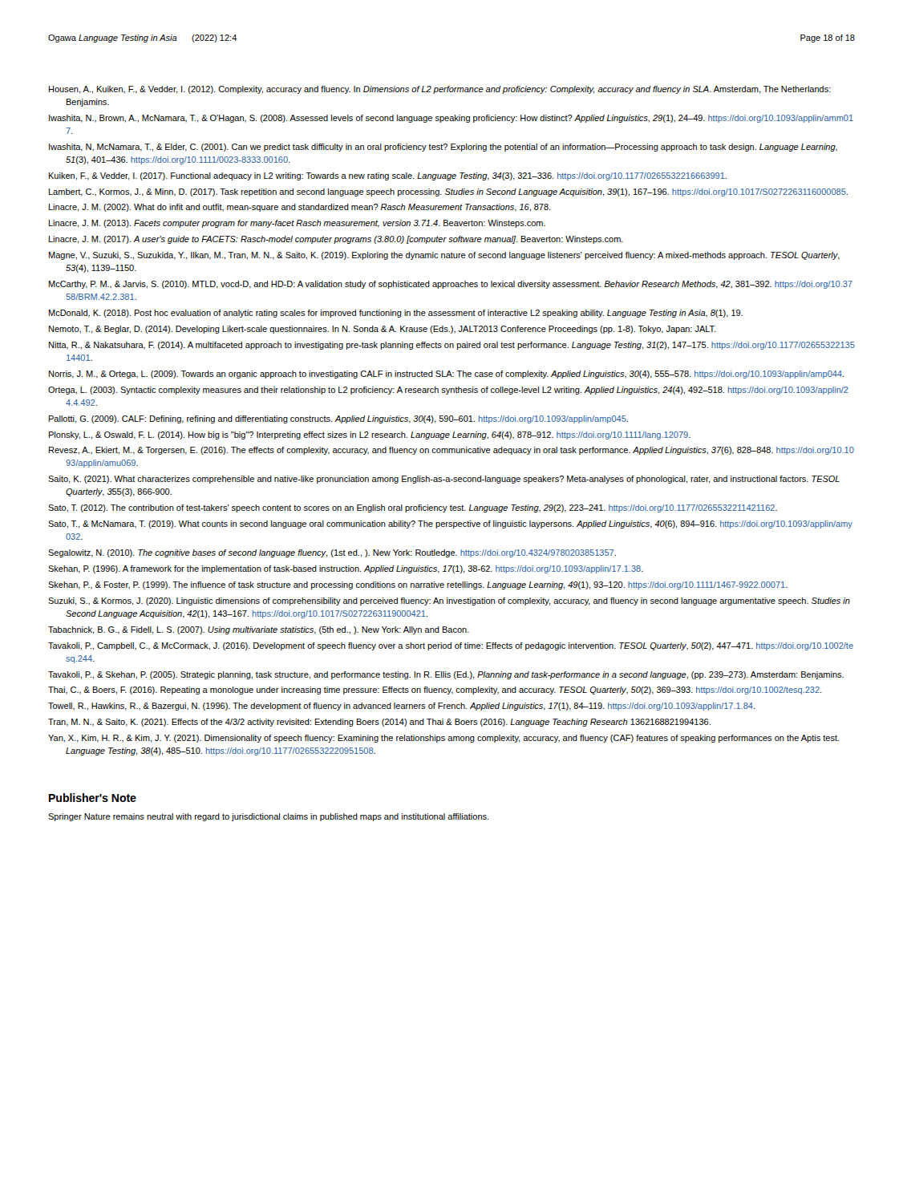Ogawa Language Testing in Asia (2022) 12:4
Page 18 of 18
Housen, A., Kuiken, F., & Vedder, I. (2012). Complexity, accuracy and fluency. In Dimensions of L2 performance and proficiency: Complexity, accuracy and fluency in SLA. Amsterdam, The Netherlands: Benjamins.
Iwashita, N., Brown, A., McNamara, T., & O'Hagan, S. (2008). Assessed levels of second language speaking proficiency: How distinct? Applied Linguistics, 29(1), 24–49. https://doi.org/10.1093/applin/amm017.
Iwashita, N, McNamara, T., & Elder, C. (2001). Can we predict task difficulty in an oral proficiency test? Exploring the potential of an information—Processing approach to task design. Language Learning, 51(3), 401–436. https://doi.org/10.1111/0023-8333.00160.
Kuiken, F., & Vedder, I. (2017). Functional adequacy in L2 writing: Towards a new rating scale. Language Testing, 34(3), 321–336. https://doi.org/10.1177/0265532216663991.
Lambert, C., Kormos, J., & Minn, D. (2017). Task repetition and second language speech processing. Studies in Second Language Acquisition, 39(1), 167–196. https://doi.org/10.1017/S0272263116000085.
Linacre, J. M. (2002). What do infit and outfit, mean-square and standardized mean? Rasch Measurement Transactions, 16, 878.
Linacre, J. M. (2013). Facets computer program for many-facet Rasch measurement, version 3.71.4. Beaverton: Winsteps.com.
Linacre, J. M. (2017). A user's guide to FACETS: Rasch-model computer programs (3.80.0) [computer software manual]. Beaverton: Winsteps.com.
Magne, V., Suzuki, S., Suzukida, Y., Ilkan, M., Tran, M. N., & Saito, K. (2019). Exploring the dynamic nature of second language listeners' perceived fluency: A mixed-methods approach. TESOL Quarterly, 53(4), 1139–1150.
McCarthy, P. M., & Jarvis, S. (2010). MTLD, vocd-D, and HD-D: A validation study of sophisticated approaches to lexical diversity assessment. Behavior Research Methods, 42, 381–392. https://doi.org/10.3758/BRM.42.2.381.
McDonald, K. (2018). Post hoc evaluation of analytic rating scales for improved functioning in the assessment of interactive L2 speaking ability. Language Testing in Asia, 8(1), 19.
Nemoto, T., & Beglar, D. (2014). Developing Likert-scale questionnaires. In N. Sonda & A. Krause (Eds.), JALT2013 Conference Proceedings (pp. 1-8). Tokyo, Japan: JALT.
Nitta, R., & Nakatsuhara, F. (2014). A multifaceted approach to investigating pre-task planning effects on paired oral test performance. Language Testing, 31(2), 147–175. https://doi.org/10.1177/0265532213514401.
Norris, J. M., & Ortega, L. (2009). Towards an organic approach to investigating CALF in instructed SLA: The case of complexity. Applied Linguistics, 30(4), 555–578. https://doi.org/10.1093/applin/amp044.
Ortega, L. (2003). Syntactic complexity measures and their relationship to L2 proficiency: A research synthesis of college-level L2 writing. Applied Linguistics, 24(4), 492–518. https://doi.org/10.1093/applin/24.4.492.
Pallotti, G. (2009). CALF: Defining, refining and differentiating constructs. Applied Linguistics, 30(4), 590–601. https://doi.org/10.1093/applin/amp045.
Plonsky, L., & Oswald, F. L. (2014). How big is "big"? Interpreting effect sizes in L2 research. Language Learning, 64(4), 878–912. https://doi.org/10.1111/lang.12079.
Revesz, A., Ekiert, M., & Torgersen, E. (2016). The effects of complexity, accuracy, and fluency on communicative adequacy in oral task performance. Applied Linguistics, 37(6), 828–848. https://doi.org/10.1093/applin/amu069.
Saito, K. (2021). What characterizes comprehensible and native-like pronunciation among English-as-a-second-language speakers? Meta-analyses of phonological, rater, and instructional factors. TESOL Quarterly, 355(3), 866-900.
Sato, T. (2012). The contribution of test-takers' speech content to scores on an English oral proficiency test. Language Testing, 29(2), 223–241. https://doi.org/10.1177/0265532211421162.
Sato, T., & McNamara, T. (2019). What counts in second language oral communication ability? The perspective of linguistic laypersons. Applied Linguistics, 40(6), 894–916. https://doi.org/10.1093/applin/amy032.
Segalowitz, N. (2010). The cognitive bases of second language fluency, (1st ed., ). New York: Routledge. https://doi.org/10.4324/9780203851357.
Skehan, P. (1996). A framework for the implementation of task-based instruction. Applied Linguistics, 17(1), 38-62. https://doi.org/10.1093/applin/17.1.38.
Skehan, P., & Foster, P. (1999). The influence of task structure and processing conditions on narrative retellings. Language Learning, 49(1), 93–120. https://doi.org/10.1111/1467-9922.00071.
Suzuki, S., & Kormos, J. (2020). Linguistic dimensions of comprehensibility and perceived fluency: An investigation of complexity, accuracy, and fluency in second language argumentative speech. Studies in Second Language Acquisition, 42(1), 143–167. https://doi.org/10.1017/S0272263119000421.
Tabachnick, B. G., & Fidell, L. S. (2007). Using multivariate statistics, (5th ed., ). New York: Allyn and Bacon.
Tavakoli, P., Campbell, C., & McCormack, J. (2016). Development of speech fluency over a short period of time: Effects of pedagogic intervention. TESOL Quarterly, 50(2), 447–471. https://doi.org/10.1002/tesq.244.
Tavakoli, P., & Skehan, P. (2005). Strategic planning, task structure, and performance testing. In R. Ellis (Ed.), Planning and task-performance in a second language, (pp. 239–273). Amsterdam: Benjamins.
Thai, C., & Boers, F. (2016). Repeating a monologue under increasing time pressure: Effects on fluency, complexity, and accuracy. TESOL Quarterly, 50(2), 369–393. https://doi.org/10.1002/tesq.232.
Towell, R., Hawkins, R., & Bazergui, N. (1996). The development of fluency in advanced learners of French. Applied Linguistics, 17(1), 84–119. https://doi.org/10.1093/applin/17.1.84.
Tran, M. N., & Saito, K. (2021). Effects of the 4/3/2 activity revisited: Extending Boers (2014) and Thai & Boers (2016). Language Teaching Research 1362168821994136.
Yan, X., Kim, H. R., & Kim, J. Y. (2021). Dimensionality of speech fluency: Examining the relationships among complexity, accuracy, and fluency (CAF) features of speaking performances on the Aptis test. Language Testing, 38(4), 485–510. https://doi.org/10.1177/0265532220951508.
Publisher's Note
Springer Nature remains neutral with regard to jurisdictional claims in published maps and institutional affiliations.